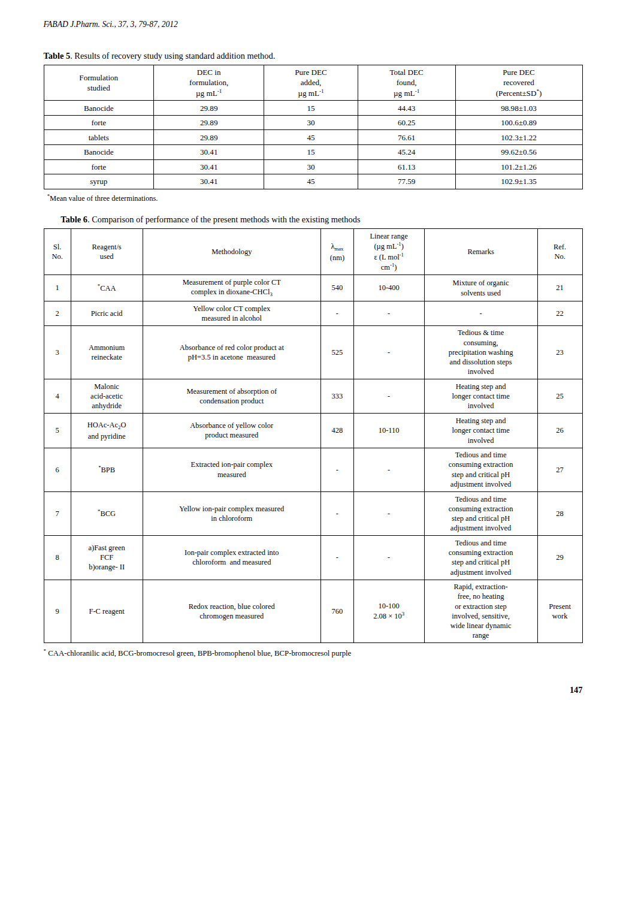FABAD J.Pharm. Sci., 37, 3, 79-87, 2012
Table 5. Results of recovery study using standard addition method.
| Formulation studied | DEC in formulation, µg mL -1 | Pure DEC added, µg mL -1 | Total DEC found, µg mL -1 | Pure DEC recovered (Percent±SD * ) |
| --- | --- | --- | --- | --- |
| Banocide | 29.89 | 15 | 44.43 | 98.98±1.03 |
| forte | 29.89 | 30 | 60.25 | 100.6±0.89 |
| tablets | 29.89 | 45 | 76.61 | 102.3±1.22 |
| Banocide | 30.41 | 15 | 45.24 | 99.62±0.56 |
| forte | 30.41 | 30 | 61.13 | 101.2±1.26 |
| syrup | 30.41 | 45 | 77.59 | 102.9±1.35 |
*Mean value of three determinations.
Table 6. Comparison of performance of the present methods with the existing methods
| Sl. No. | Reagent/s used | Methodology | λ max (nm) | Linear range (µg mL -1 ) ε (L mol -1 cm -1 ) | Remarks | Ref. No. |
| --- | --- | --- | --- | --- | --- | --- |
| 1 | * CAA | Measurement of purple color CT complex in dioxane-CHCl 3 | 540 | 10-400 | Mixture of organic solvents used | 21 |
| 2 | Picric acid | Yellow color CT complex measured in alcohol | - | - | - | 22 |
| 3 | Ammonium reineckate | Absorbance of red color product at pH=3.5 in acetone measured | 525 | - | Tedious & time consuming, precipitation washing and dissolution steps involved | 23 |
| 4 | Malonic acid-acetic anhydride | Measurement of absorption of condensation product | 333 | - | Heating step and longer contact time involved | 25 |
| 5 | HOAc-Ac 2 O and pyridine | Absorbance of yellow color product measured | 428 | 10-110 | Heating step and longer contact time involved | 26 |
| 6 | * BPB | Extracted ion-pair complex measured | - | - | Tedious and time consuming extraction step and critical pH adjustment involved | 27 |
| 7 | * BCG | Yellow ion-pair complex measured in chloroform | - | - | Tedious and time consuming extraction step and critical pH adjustment involved | 28 |
| 8 | a)Fast green FCF b)orange- II | Ion-pair complex extracted into chloroform and measured | - | - | Tedious and time consuming extraction step and critical pH adjustment involved | 29 |
| 9 | F-C reagent | Redox reaction, blue colored chromogen measured | 760 | 10-100 2.08 × 10 3 | Rapid, extraction- free, no heating or extraction step involved, sensitive, wide linear dynamic range | Present work |
* CAA-chloranilic acid, BCG-bromocresol green, BPB-bromophenol blue, BCP-bromocresol purple
147